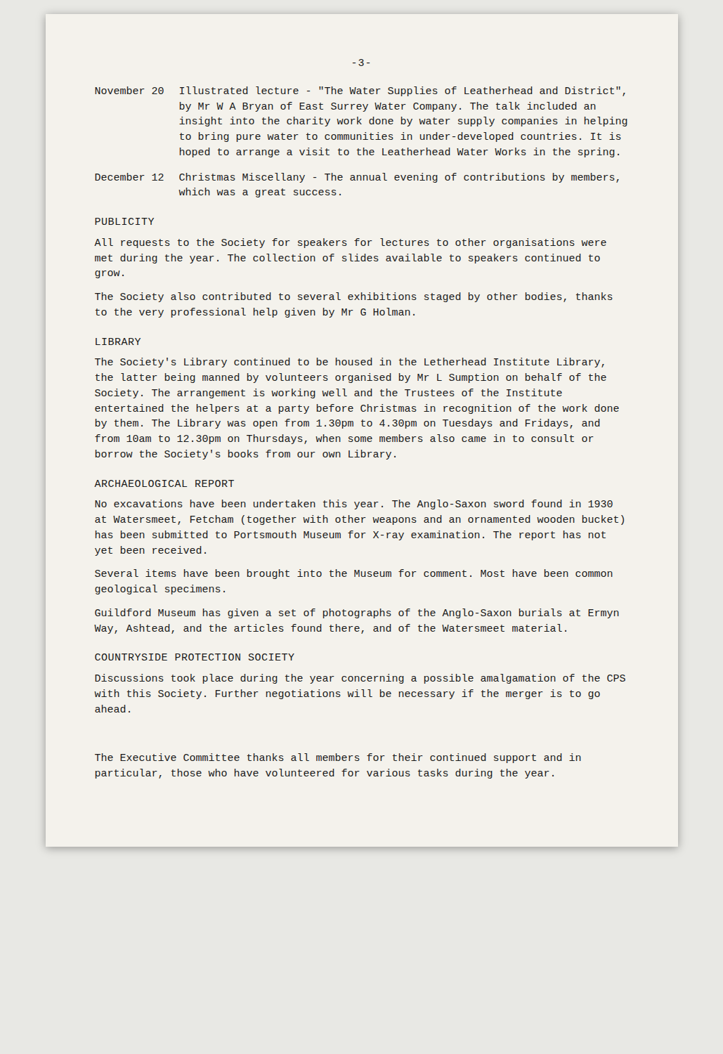-3-
November 20
Illustrated lecture - "The Water Supplies of Leatherhead and District", by Mr W A Bryan of East Surrey Water Company. The talk included an insight into the charity work done by water supply companies in helping to bring pure water to communities in under-developed countries. It is hoped to arrange a visit to the Leatherhead Water Works in the spring.
December 12
Christmas Miscellany - The annual evening of contributions by members, which was a great success.
Publicity
All requests to the Society for speakers for lectures to other organisations were met during the year. The collection of slides available to speakers continued to grow.
The Society also contributed to several exhibitions staged by other bodies, thanks to the very professional help given by Mr G Holman.
Library
The Society's Library continued to be housed in the Letherhead Institute Library, the latter being manned by volunteers organised by Mr L Sumption on behalf of the Society. The arrangement is working well and the Trustees of the Institute entertained the helpers at a party before Christmas in recognition of the work done by them. The Library was open from 1.30pm to 4.30pm on Tuesdays and Fridays, and from 10am to 12.30pm on Thursdays, when some members also came in to consult or borrow the Society's books from our own Library.
Archaeological Report
No excavations have been undertaken this year. The Anglo-Saxon sword found in 1930 at Watersmeet, Fetcham (together with other weapons and an ornamented wooden bucket) has been submitted to Portsmouth Museum for X-ray examination. The report has not yet been received.
Several items have been brought into the Museum for comment. Most have been common geological specimens.
Guildford Museum has given a set of photographs of the Anglo-Saxon burials at Ermyn Way, Ashtead, and the articles found there, and of the Watersmeet material.
Countryside Protection Society
Discussions took place during the year concerning a possible amalgamation of the CPS with this Society. Further negotiations will be necessary if the merger is to go ahead.
The Executive Committee thanks all members for their continued support and in particular, those who have volunteered for various tasks during the year.